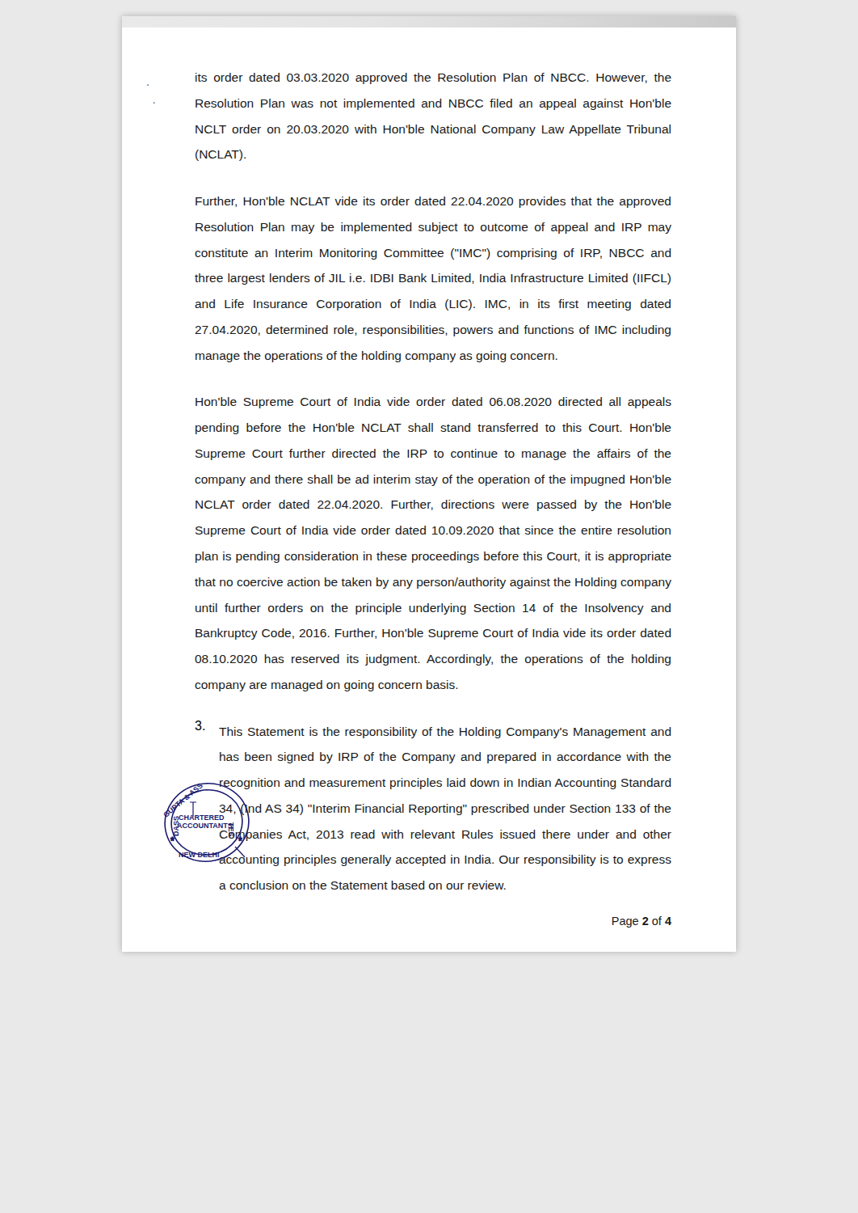.
.
its order dated 03.03.2020 approved the Resolution Plan of NBCC. However, the Resolution Plan was not implemented and NBCC filed an appeal against Hon'ble NCLT order on 20.03.2020 with Hon'ble National Company Law Appellate Tribunal (NCLAT).
Further, Hon'ble NCLAT vide its order dated 22.04.2020 provides that the approved Resolution Plan may be implemented subject to outcome of appeal and IRP may constitute an Interim Monitoring Committee ("IMC") comprising of IRP, NBCC and three largest lenders of JIL i.e. IDBI Bank Limited, India Infrastructure Limited (IIFCL) and Life Insurance Corporation of India (LIC). IMC, in its first meeting dated 27.04.2020, determined role, responsibilities, powers and functions of IMC including manage the operations of the holding company as going concern.
Hon'ble Supreme Court of India vide order dated 06.08.2020 directed all appeals pending before the Hon'ble NCLAT shall stand transferred to this Court. Hon'ble Supreme Court further directed the IRP to continue to manage the affairs of the company and there shall be ad interim stay of the operation of the impugned Hon'ble NCLAT order dated 22.04.2020. Further, directions were passed by the Hon'ble Supreme Court of India vide order dated 10.09.2020 that since the entire resolution plan is pending consideration in these proceedings before this Court, it is appropriate that no coercive action be taken by any person/authority against the Holding company until further orders on the principle underlying Section 14 of the Insolvency and Bankruptcy Code, 2016. Further, Hon'ble Supreme Court of India vide its order dated 08.10.2020 has reserved its judgment. Accordingly, the operations of the holding company are managed on going concern basis.
3.
This Statement is the responsibility of the Holding Company's Management and has been signed by IRP of the Company and prepared in accordance with the recognition and measurement principles laid down in Indian Accounting Standard 34, (Ind AS 34) "Interim Financial Reporting" prescribed under Section 133 of the Companies Act, 2013 read with relevant Rules issued there under and other accounting principles generally accepted in India. Our responsibility is to express a conclusion on the Statement based on our review.
GUPTA & ASS DASS CHARTERED ACCOUNTANTS TES NEW DELHI * *
Page 2 of 4